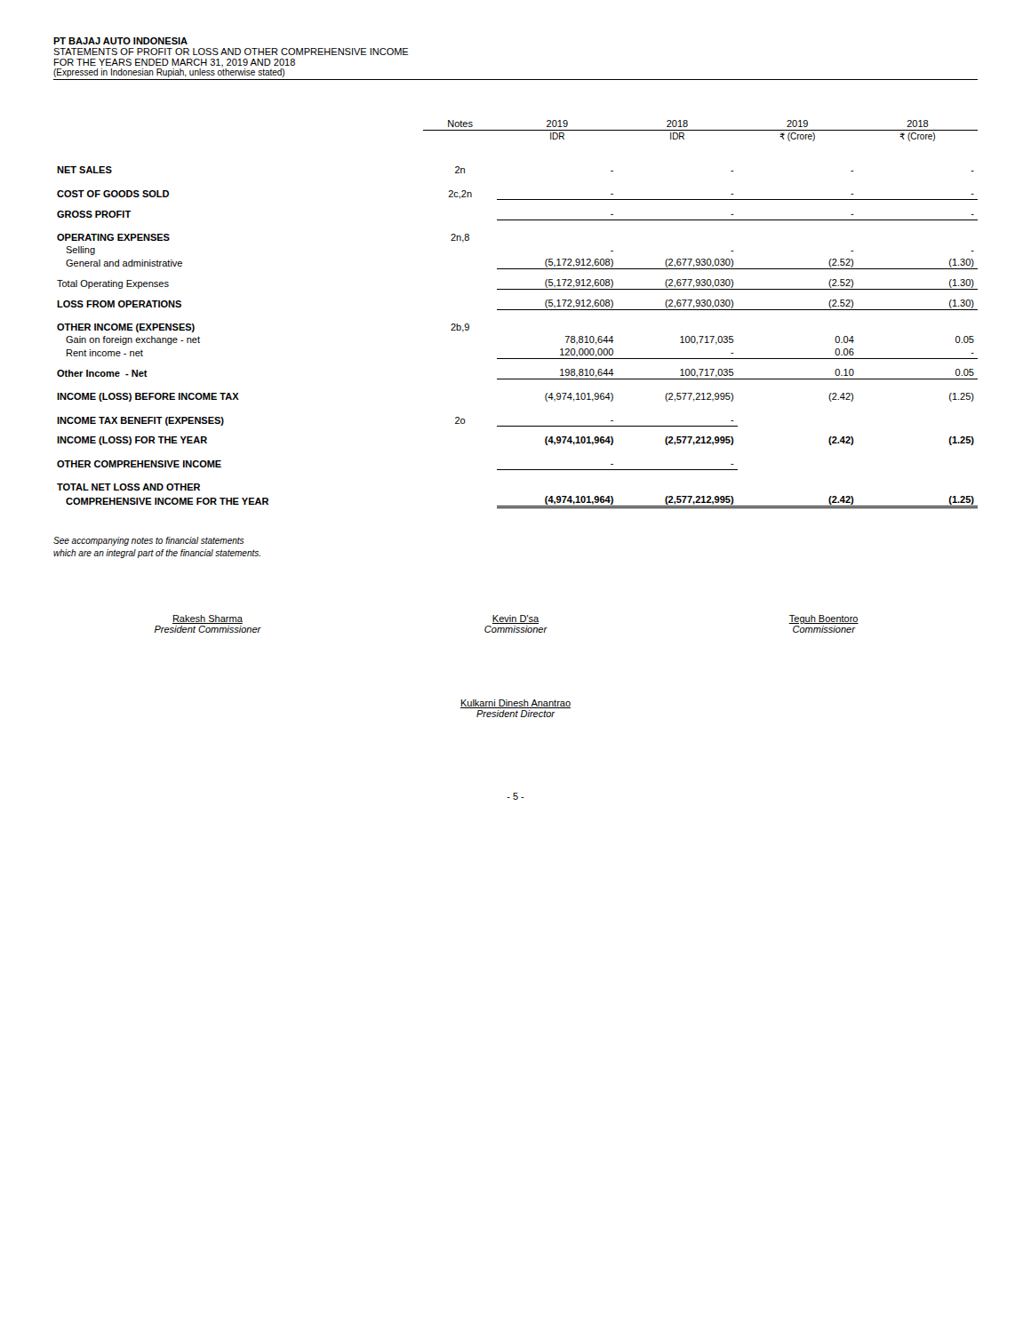PT BAJAJ AUTO INDONESIA
STATEMENTS OF PROFIT OR LOSS AND OTHER COMPREHENSIVE INCOME
FOR THE YEARS ENDED MARCH 31, 2019 AND 2018
(Expressed in Indonesian Rupiah, unless otherwise stated)
| | Notes | 2019 | 2018 | 2019 | 2018 |
| | | IDR | IDR | ₹ (Crore) | ₹ (Crore) |
| NET SALES | 2n | - | - | - | - |
| COST OF GOODS SOLD | 2c,2n | - | - | - | - |
| GROSS PROFIT | | - | - | - | - |
| OPERATING EXPENSES | 2n,8 | | | | |
| Selling | | - | - | - | - |
| General and administrative | | (5,172,912,608) | (2,677,930,030) | (2.52) | (1.30) |
| Total Operating Expenses | | (5,172,912,608) | (2,677,930,030) | (2.52) | (1.30) |
| LOSS FROM OPERATIONS | | (5,172,912,608) | (2,677,930,030) | (2.52) | (1.30) |
| OTHER INCOME (EXPENSES) | 2b,9 | | | | |
| Gain on foreign exchange - net | | 78,810,644 | 100,717,035 | 0.04 | 0.05 |
| Rent income - net | | 120,000,000 | - | 0.06 | - |
| Other Income - Net | | 198,810,644 | 100,717,035 | 0.10 | 0.05 |
| INCOME (LOSS) BEFORE INCOME TAX | | (4,974,101,964) | (2,577,212,995) | (2.42) | (1.25) |
| INCOME TAX BENEFIT (EXPENSES) | 2o | - | - | | |
| INCOME (LOSS) FOR THE YEAR | | (4,974,101,964) | (2,577,212,995) | (2.42) | (1.25) |
| OTHER COMPREHENSIVE INCOME | | - | - | | |
| TOTAL NET LOSS AND OTHER | | | | | |
| COMPREHENSIVE INCOME FOR THE YEAR | | (4,974,101,964) | (2,577,212,995) | (2.42) | (1.25) |
See accompanying notes to financial statements
which are an integral part of the financial statements.
| Rakesh Sharma President Commissioner | Kevin D'sa Commissioner | Teguh Boentoro Commissioner |
| Kulkarni Dinesh Anantrao President Director |
- 5 -